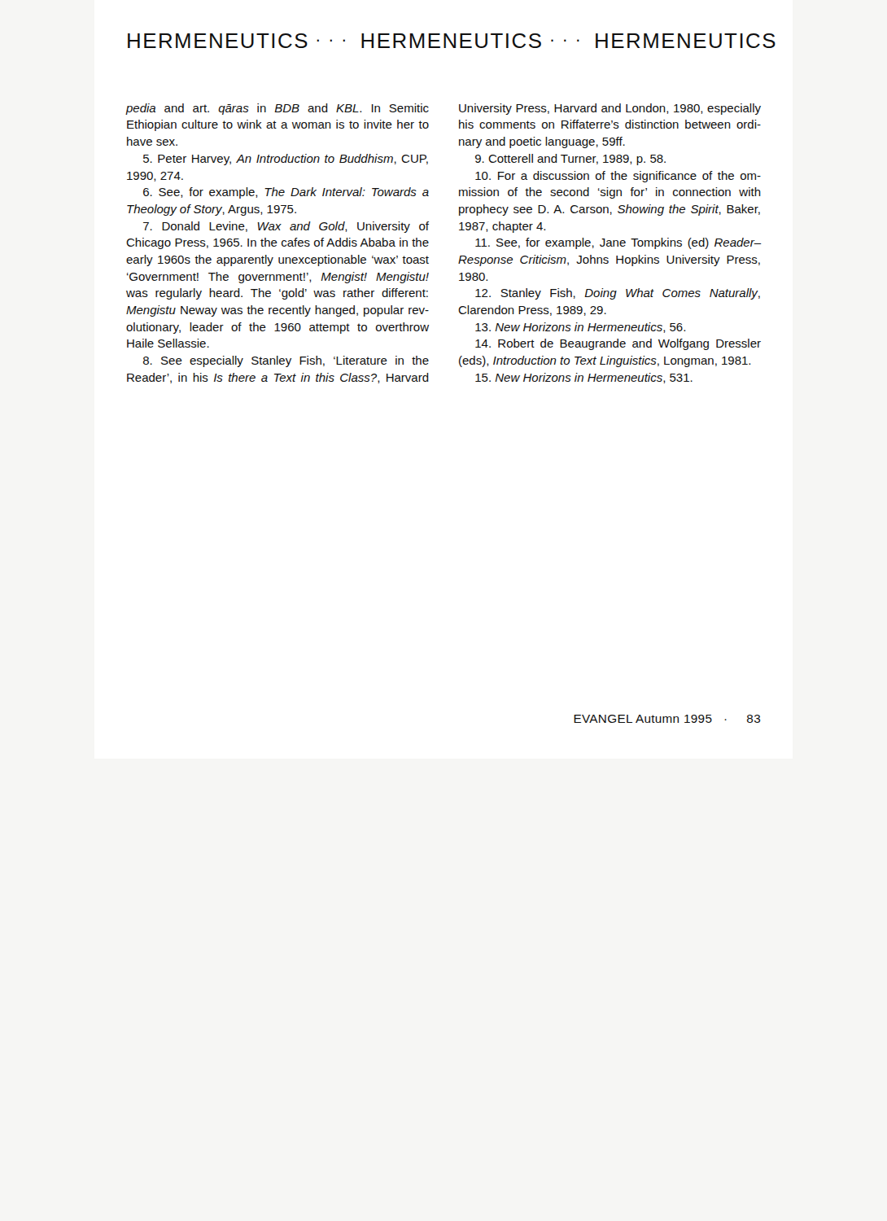HERMENEUTICS···HERMENEUTICS···HERMENEUTICS
pedia and art. qāras in BDB and KBL. In Semitic Ethiopian culture to wink at a woman is to invite her to have sex.
5. Peter Harvey, An Introduction to Buddhism, CUP, 1990, 274.
6. See, for example, The Dark Interval: Towards a Theology of Story, Argus, 1975.
7. Donald Levine, Wax and Gold, University of Chicago Press, 1965. In the cafes of Addis Ababa in the early 1960s the apparently unexceptionable ‘wax’ toast ‘Government! The government!’, Mengist! Mengistu! was regularly heard. The ‘gold’ was rather different: Mengistu Neway was the recently hanged, popular revolutionary, leader of the 1960 attempt to overthrow Haile Sellassie.
8. See especially Stanley Fish, ‘Literature in the Reader’, in his Is there a Text in this Class?, Harvard University Press, Harvard and London, 1980, especially his comments on Riffaterre’s distinction between ordinary and poetic language, 59ff.
9. Cotterell and Turner, 1989, p. 58.
10. For a discussion of the significance of the ommission of the second ‘sign for’ in connection with prophecy see D. A. Carson, Showing the Spirit, Baker, 1987, chapter 4.
11. See, for example, Jane Tompkins (ed) Reader–Response Criticism, Johns Hopkins University Press, 1980.
12. Stanley Fish, Doing What Comes Naturally, Clarendon Press, 1989, 29.
13. New Horizons in Hermeneutics, 56.
14. Robert de Beaugrande and Wolfgang Dressler (eds), Introduction to Text Linguistics, Longman, 1981.
15. New Horizons in Hermeneutics, 531.
EVANGEL Autumn 1995·83